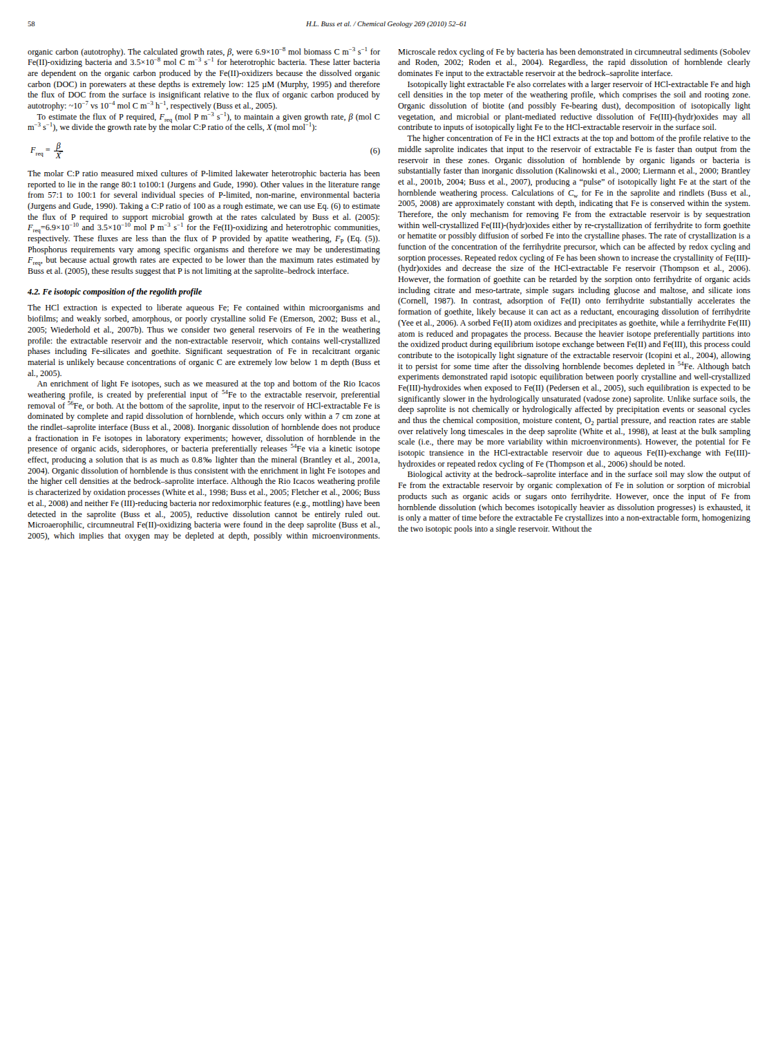58 H.L. Buss et al. / Chemical Geology 269 (2010) 52–61
organic carbon (autotrophy). The calculated growth rates, β, were 6.9×10−8 mol biomass C m−3 s−1 for Fe(II)-oxidizing bacteria and 3.5×10−8 mol C m−3 s−1 for heterotrophic bacteria. These latter bacteria are dependent on the organic carbon produced by the Fe(II)-oxidizers because the dissolved organic carbon (DOC) in porewaters at these depths is extremely low: 125 µM (Murphy, 1995) and therefore the flux of DOC from the surface is insignificant relative to the flux of organic carbon produced by autotrophy: ~10−7 vs 10−4 mol C m−3 h−1, respectively (Buss et al., 2005).
To estimate the flux of P required, Freq (mol P m−3 s−1), to maintain a given growth rate, β (mol C m−3 s−1), we divide the growth rate by the molar C:P ratio of the cells, X (mol mol−1):
Freq = βX̅ (6)
The molar C:P ratio measured mixed cultures of P-limited lakewater heterotrophic bacteria has been reported to lie in the range 80:1 to100:1 (Jurgens and Gude, 1990). Other values in the literature range from 57:1 to 100:1 for several individual species of P-limited, non-marine, environmental bacteria (Jurgens and Gude, 1990). Taking a C:P ratio of 100 as a rough estimate, we can use Eq. (6) to estimate the flux of P required to support microbial growth at the rates calculated by Buss et al. (2005): Freq=6.9×10−10 and 3.5×10−10 mol P m−3 s−1 for the Fe(II)-oxidizing and heterotrophic communities, respectively. These fluxes are less than the flux of P provided by apatite weathering, FP (Eq. (5)). Phosphorus requirements vary among specific organisms and therefore we may be underestimating Freq, but because actual growth rates are expected to be lower than the maximum rates estimated by Buss et al. (2005), these results suggest that P is not limiting at the saprolite–bedrock interface.
4.2. Fe isotopic composition of the regolith profile
The HCl extraction is expected to liberate aqueous Fe; Fe contained within microorganisms and biofilms; and weakly sorbed, amorphous, or poorly crystalline solid Fe (Emerson, 2002; Buss et al., 2005; Wiederhold et al., 2007b). Thus we consider two general reservoirs of Fe in the weathering profile: the extractable reservoir and the non-extractable reservoir, which contains well-crystallized phases including Fe-silicates and goethite. Significant sequestration of Fe in recalcitrant organic material is unlikely because concentrations of organic C are extremely low below 1 m depth (Buss et al., 2005).
An enrichment of light Fe isotopes, such as we measured at the top and bottom of the Rio Icacos weathering profile, is created by preferential input of 54Fe to the extractable reservoir, preferential removal of 56Fe, or both. At the bottom of the saprolite, input to the reservoir of HCl-extractable Fe is dominated by complete and rapid dissolution of hornblende, which occurs only within a 7 cm zone at the rindlet–saprolite interface (Buss et al., 2008). Inorganic dissolution of hornblende does not produce a fractionation in Fe isotopes in laboratory experiments; however, dissolution of hornblende in the presence of organic acids, siderophores, or bacteria preferentially releases 54Fe via a kinetic isotope effect, producing a solution that is as much as 0.8‰ lighter than the mineral (Brantley et al., 2001a, 2004). Organic dissolution of hornblende is thus consistent with the enrichment in light Fe isotopes and the higher cell densities at the bedrock–saprolite interface. Although the Rio Icacos weathering profile is characterized by oxidation processes (White et al., 1998; Buss et al., 2005; Fletcher et al., 2006; Buss et al., 2008) and neither Fe (III)-reducing bacteria nor redoximorphic features (e.g., mottling) have been detected in the saprolite (Buss et al., 2005), reductive dissolution cannot be entirely ruled out. Microaerophilic, circumneutral Fe(II)-oxidizing bacteria were found in the deep saprolite (Buss et al., 2005), which implies that oxygen may be depleted at depth, possibly within microenvironments. Microscale redox cycling of Fe by bacteria has been demonstrated in circumneutral sediments (Sobolev and Roden, 2002; Roden et al., 2004). Regardless, the rapid dissolution of hornblende clearly dominates Fe input to the extractable reservoir at the bedrock–saprolite interface.
Isotopically light extractable Fe also correlates with a larger reservoir of HCl-extractable Fe and high cell densities in the top meter of the weathering profile, which comprises the soil and rooting zone. Organic dissolution of biotite (and possibly Fe-bearing dust), decomposition of isotopically light vegetation, and microbial or plant-mediated reductive dissolution of Fe(III)-(hydr)oxides may all contribute to inputs of isotopically light Fe to the HCl-extractable reservoir in the surface soil.
The higher concentration of Fe in the HCl extracts at the top and bottom of the profile relative to the middle saprolite indicates that input to the reservoir of extractable Fe is faster than output from the reservoir in these zones. Organic dissolution of hornblende by organic ligands or bacteria is substantially faster than inorganic dissolution (Kalinowski et al., 2000; Liermann et al., 2000; Brantley et al., 2001b, 2004; Buss et al., 2007), producing a “pulse” of isotopically light Fe at the start of the hornblende weathering process. Calculations of Cw for Fe in the saprolite and rindlets (Buss et al., 2005, 2008) are approximately constant with depth, indicating that Fe is conserved within the system. Therefore, the only mechanism for removing Fe from the extractable reservoir is by sequestration within well-crystallized Fe(III)-(hydr)oxides either by re-crystallization of ferrihydrite to form goethite or hematite or possibly diffusion of sorbed Fe into the crystalline phases. The rate of crystallization is a function of the concentration of the ferrihydrite precursor, which can be affected by redox cycling and sorption processes. Repeated redox cycling of Fe has been shown to increase the crystallinity of Fe(III)-(hydr)oxides and decrease the size of the HCl-extractable Fe reservoir (Thompson et al., 2006). However, the formation of goethite can be retarded by the sorption onto ferrihydrite of organic acids including citrate and meso-tartrate, simple sugars including glucose and maltose, and silicate ions (Cornell, 1987). In contrast, adsorption of Fe(II) onto ferrihydrite substantially accelerates the formation of goethite, likely because it can act as a reductant, encouraging dissolution of ferrihydrite (Yee et al., 2006). A sorbed Fe(II) atom oxidizes and precipitates as goethite, while a ferrihydrite Fe(III) atom is reduced and propagates the process. Because the heavier isotope preferentially partitions into the oxidized product during equilibrium isotope exchange between Fe(II) and Fe(III), this process could contribute to the isotopically light signature of the extractable reservoir (Icopini et al., 2004), allowing it to persist for some time after the dissolving hornblende becomes depleted in 54Fe. Although batch experiments demonstrated rapid isotopic equilibration between poorly crystalline and well-crystallized Fe(III)-hydroxides when exposed to Fe(II) (Pedersen et al., 2005), such equilibration is expected to be significantly slower in the hydrologically unsaturated (vadose zone) saprolite. Unlike surface soils, the deep saprolite is not chemically or hydrologically affected by precipitation events or seasonal cycles and thus the chemical composition, moisture content, O2 partial pressure, and reaction rates are stable over relatively long timescales in the deep saprolite (White et al., 1998), at least at the bulk sampling scale (i.e., there may be more variability within microenvironments). However, the potential for Fe isotopic transience in the HCl-extractable reservoir due to aqueous Fe(II)-exchange with Fe(III)-hydroxides or repeated redox cycling of Fe (Thompson et al., 2006) should be noted.
Biological activity at the bedrock–saprolite interface and in the surface soil may slow the output of Fe from the extractable reservoir by organic complexation of Fe in solution or sorption of microbial products such as organic acids or sugars onto ferrihydrite. However, once the input of Fe from hornblende dissolution (which becomes isotopically heavier as dissolution progresses) is exhausted, it is only a matter of time before the extractable Fe crystallizes into a non-extractable form, homogenizing the two isotopic pools into a single reservoir. Without the